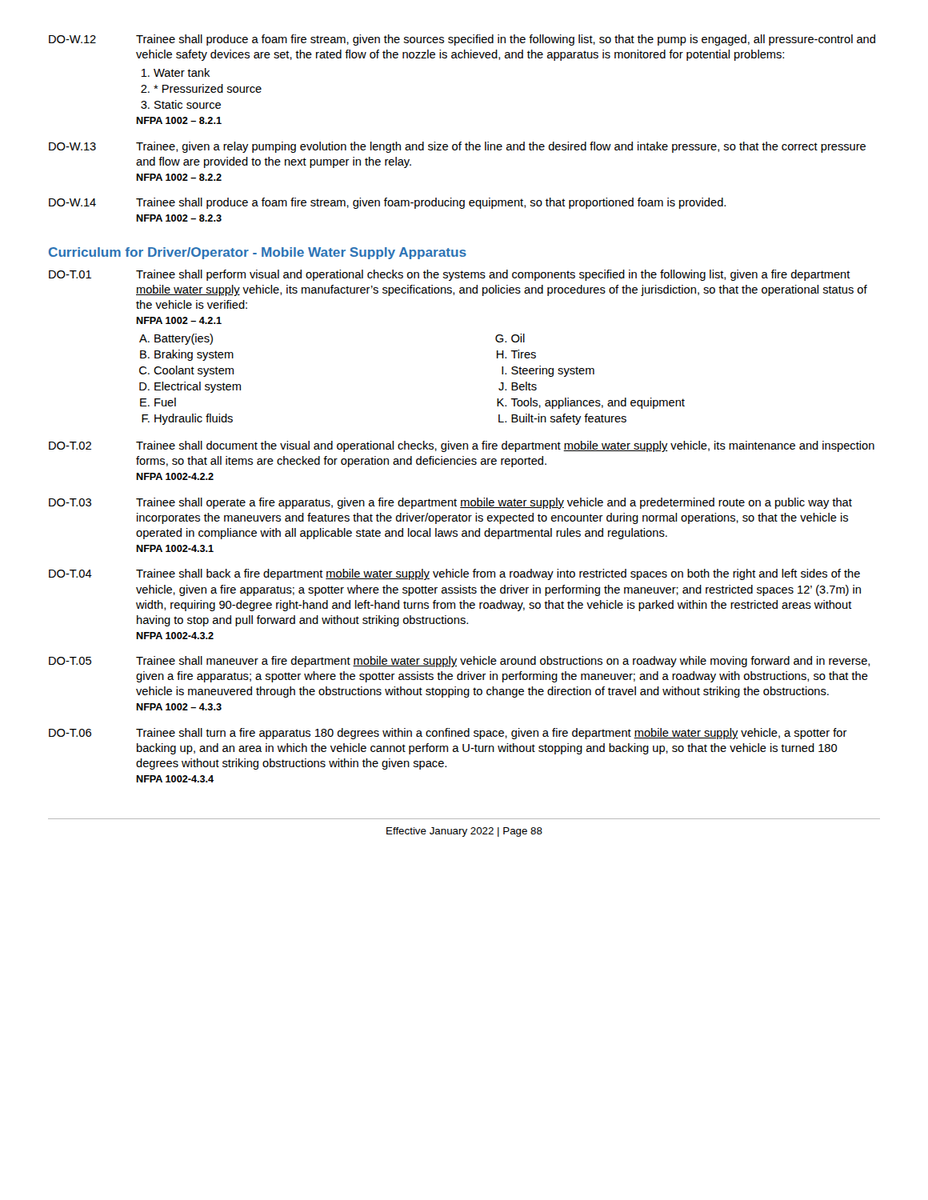DO-W.12
Trainee shall produce a foam fire stream, given the sources specified in the following list, so that the pump is engaged, all pressure-control and vehicle safety devices are set, the rated flow of the nozzle is achieved, and the apparatus is monitored for potential problems:
Water tank
* Pressurized source
Static source
NFPA 1002 – 8.2.1
DO-W.13
Trainee, given a relay pumping evolution the length and size of the line and the desired flow and intake pressure, so that the correct pressure and flow are provided to the next pumper in the relay. NFPA 1002 – 8.2.2
DO-W.14
Trainee shall produce a foam fire stream, given foam-producing equipment, so that proportioned foam is provided. NFPA 1002 – 8.2.3
Curriculum for Driver/Operator - Mobile Water Supply Apparatus
DO-T.01
Trainee shall perform visual and operational checks on the systems and components specified in the following list, given a fire department mobile water supply vehicle, its manufacturer’s specifications, and policies and procedures of the jurisdiction, so that the operational status of the vehicle is verified: NFPA 1002 – 4.2.1
Battery(ies)
Braking system
Coolant system
Electrical system
Fuel
Hydraulic fluids
Oil
Tires
Steering system
Belts
Tools, appliances, and equipment
Built-in safety features
DO-T.02
Trainee shall document the visual and operational checks, given a fire department mobile water supply vehicle, its maintenance and inspection forms, so that all items are checked for operation and deficiencies are reported. NFPA 1002-4.2.2
DO-T.03
Trainee shall operate a fire apparatus, given a fire department mobile water supply vehicle and a predetermined route on a public way that incorporates the maneuvers and features that the driver/operator is expected to encounter during normal operations, so that the vehicle is operated in compliance with all applicable state and local laws and departmental rules and regulations. NFPA 1002-4.3.1
DO-T.04
Trainee shall back a fire department mobile water supply vehicle from a roadway into restricted spaces on both the right and left sides of the vehicle, given a fire apparatus; a spotter where the spotter assists the driver in performing the maneuver; and restricted spaces 12’ (3.7m) in width, requiring 90-degree right-hand and left-hand turns from the roadway, so that the vehicle is parked within the restricted areas without having to stop and pull forward and without striking obstructions. NFPA 1002-4.3.2
DO-T.05
Trainee shall maneuver a fire department mobile water supply vehicle around obstructions on a roadway while moving forward and in reverse, given a fire apparatus; a spotter where the spotter assists the driver in performing the maneuver; and a roadway with obstructions, so that the vehicle is maneuvered through the obstructions without stopping to change the direction of travel and without striking the obstructions. NFPA 1002 – 4.3.3
DO-T.06
Trainee shall turn a fire apparatus 180 degrees within a confined space, given a fire department mobile water supply vehicle, a spotter for backing up, and an area in which the vehicle cannot perform a U-turn without stopping and backing up, so that the vehicle is turned 180 degrees without striking obstructions within the given space. NFPA 1002-4.3.4
Effective January 2022 | Page 88